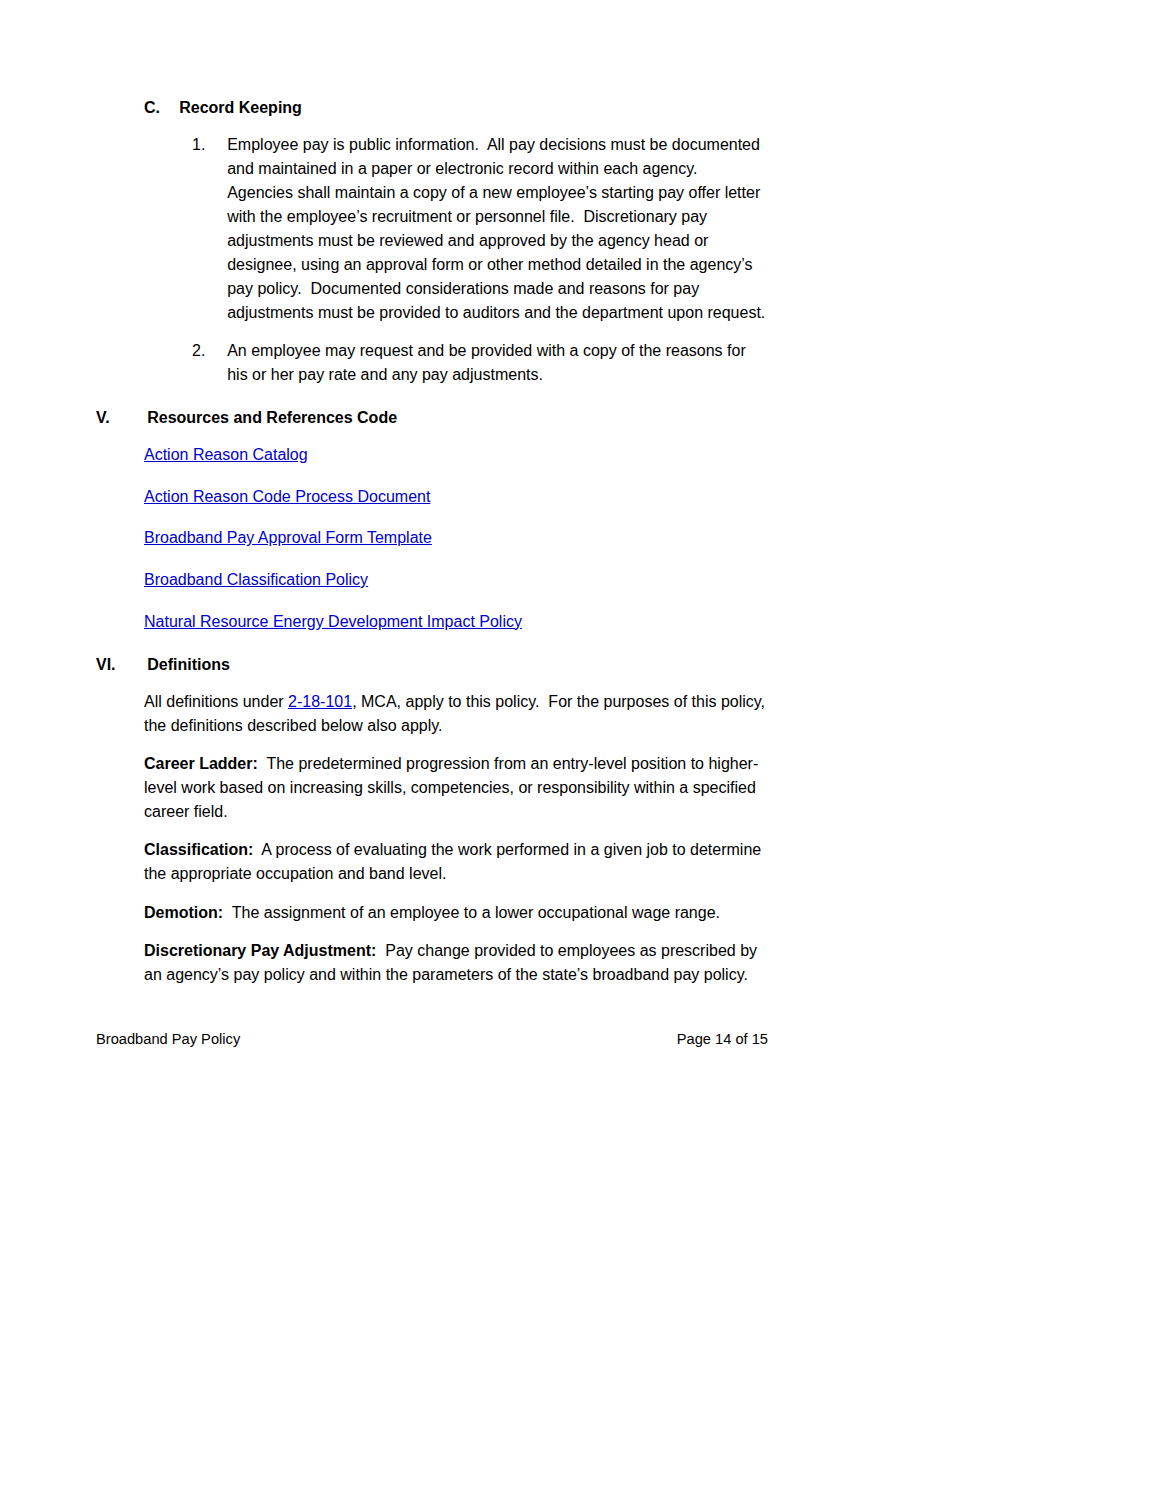C. Record Keeping
1. Employee pay is public information. All pay decisions must be documented and maintained in a paper or electronic record within each agency. Agencies shall maintain a copy of a new employee’s starting pay offer letter with the employee’s recruitment or personnel file. Discretionary pay adjustments must be reviewed and approved by the agency head or designee, using an approval form or other method detailed in the agency’s pay policy. Documented considerations made and reasons for pay adjustments must be provided to auditors and the department upon request.
2. An employee may request and be provided with a copy of the reasons for his or her pay rate and any pay adjustments.
V. Resources and References Code
Action Reason Catalog
Action Reason Code Process Document
Broadband Pay Approval Form Template
Broadband Classification Policy
Natural Resource Energy Development Impact Policy
VI. Definitions
All definitions under 2-18-101, MCA, apply to this policy. For the purposes of this policy, the definitions described below also apply.
Career Ladder: The predetermined progression from an entry-level position to higher-level work based on increasing skills, competencies, or responsibility within a specified career field.
Classification: A process of evaluating the work performed in a given job to determine the appropriate occupation and band level.
Demotion: The assignment of an employee to a lower occupational wage range.
Discretionary Pay Adjustment: Pay change provided to employees as prescribed by an agency’s pay policy and within the parameters of the state’s broadband pay policy.
Broadband Pay Policy Page 14 of 15